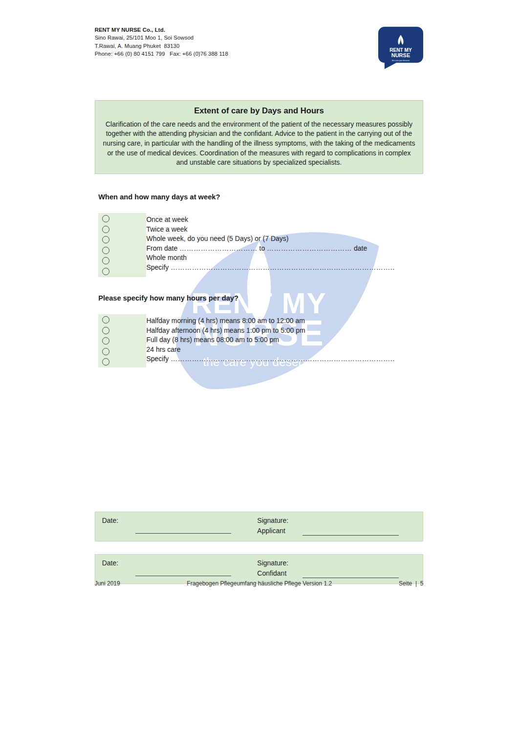RENT MY NURSE Co., Ltd.
Sino Rawai, 25/101 Moo 1, Soi Sowsod
T.Rawai, A. Muang Phuket 83130
Phone: +66 (0) 80 4151 799 Fax: +66 (0)76 388 118
RENT MY NURSE the care you deserve
Extent of care by Days and Hours
Clarification of the care needs and the environment of the patient of the necessary measures possibly together with the attending physician and the confidant. Advice to the patient in the carrying out of the nursing care, in particular with the handling of the illness symptoms, with the taking of the medicaments or the use of medical devices. Coordination of the measures with regard to complications in complex and unstable care situations by specialized specialists.
When and how many days at week?
Once at week
Twice a week
Whole week, do you need (5 Days) or (7 Days)
From date …………………………… to ……………………………… date
Whole month
Specify …………………………………………………………………………………..
Please specify how many hours per day?
Halfday morning (4 hrs) means 8:00 am to 12:00 am
Halfday afternoon (4 hrs) means 1:00 pm to 5:00 pm
Full day (8 hrs) means 08:00 am to 5:00 pm
24 hrs care
Specify …………………………………………………………………………………..
RENT MY NURSE the care you deserve
Date:
Signature:
Applicant
Date:
Signature:
Confidant
Juni 2019
Fragebogen Pflegeumfang häusliche Pflege Version 1.2
Seite | 5